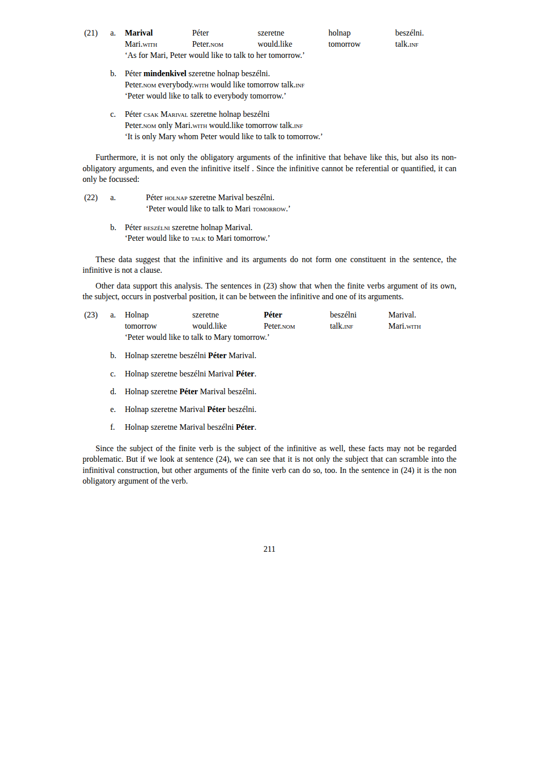| (21) | a. | / Marival / Péter / szeretne / holnap / beszélni. / / Mari. with / Peter. nom / would.like / tomorrow / talk. inf / ‘As for Mari, Peter would like to talk to her tomorrow.’ |
| | b. | Péter mindenkivel szeretne holnap beszélni. Peter. nom everybody. with would like tomorrow talk. inf ‘Peter would like to talk to everybody tomorrow.’ |
| | c. | Péter csak Marival szeretne holnap beszélni Peter. nom only Mari. with would.like tomorrow talk. inf ‘It is only Mary whom Peter would like to talk to tomorrow.’ |
Furthermore, it is not only the obligatory arguments of the infinitive that behave like this, but also its non-obligatory arguments, and even the infinitive itself . Since the infinitive cannot be referential or quantified, it can only be focussed:
| (22) | a. | Péter holnap szeretne Marival beszélni. ‘Peter would like to talk to Mari tomorrow .’ |
| | b. | Péter beszélni szeretne holnap Marival. ‘Peter would like to talk to Mari tomorrow.’ |
These data suggest that the infinitive and its arguments do not form one constituent in the sentence, the infinitive is not a clause.
Other data support this analysis. The sentences in (23) show that when the finite verbs argument of its own, the subject, occurs in postverbal position, it can be between the infinitive and one of its arguments.
| (23) | a. | / Holnap / szeretne / Péter / beszélni / Marival. / / tomorrow / would.like / Peter. nom / talk. inf / Mari. with / ‘Peter would like to talk to Mary tomorrow.’ |
| | b. | Holnap szeretne beszélni Péter Marival. |
| | c. | Holnap szeretne beszélni Marival Péter . |
| | d. | Holnap szeretne Péter Marival beszélni. |
| | e. | Holnap szeretne Marival Péter beszélni. |
| | f. | Holnap szeretne Marival beszélni Péter . |
Since the subject of the finite verb is the subject of the infinitive as well, these facts may not be regarded problematic. But if we look at sentence (24), we can see that it is not only the subject that can scramble into the infinitival construction, but other arguments of the finite verb can do so, too. In the sentence in (24) it is the non obligatory argument of the verb.
211